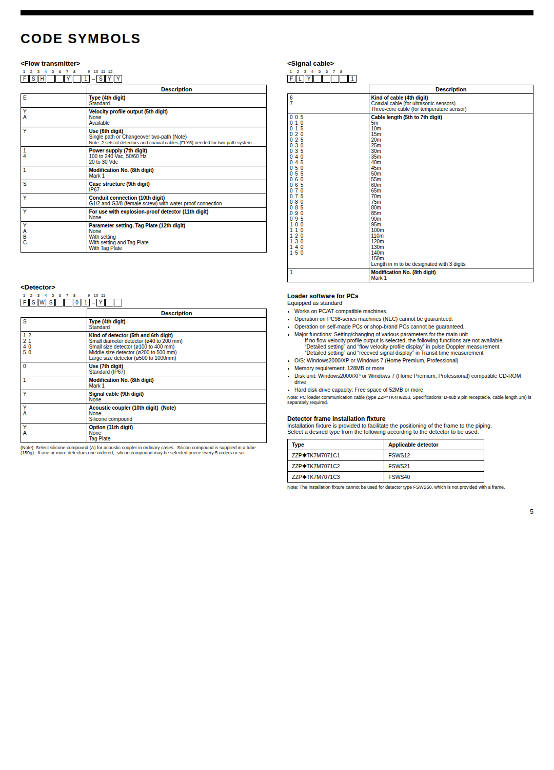CODE SYMBOLS
<Flow transmitter>
12345678 9101112
FSH Y 1 – SYY
| | Description |
| E | Type (4th digit) Standard |
| Y A | Velocity profile output (5th digit) None Available |
| Y | Use (6th digit) Single path or Changeover two-path (Note) Note: 2 sets of detectors and coaxial cables (FLY6) needed for two-path system. |
| 1 4 | Power supply (7th digit) 100 to 240 Vac, 50/60 Hz 20 to 30 Vdc |
| 1 | Modification No. (8th digit) Mark 1 |
| S | Case structure (9th digit) IP67 |
| Y | Conduit connection (10th digit) G1/2 and G3/8 (female screw) with water-proof connection |
| Y | For use with explosion-proof detector (11th digit) None |
| Y A B C | Parameter setting, Tag Plate (12th digit) None With setting With setting and Tag Plate With Tag Plate |
<Detector>
12345678 91011
FSWS 01 – Y
| | Description |
| S | Type (4th digit) Standard |
| 1 2 2 1 4 0 5 0 | Kind of detector (5th and 6th digit) Small diameter detector (ø40 to 200 mm) Small size detector (ø100 to 400 mm) Middle size detector (ø200 to 500 mm) Large size detector (ø500 to 1000mm) |
| 0 | Use (7th digit) Standard (IP67) |
| 1 | Modification No. (8th digit) Mark 1 |
| Y | Signal cable (9th digit) None |
| Y A | Acoustic coupler (10th digit) (Note) None Silicone compound |
| Y A | Option (11th digit) None Tag Plate |
(Note) Select silicone compound (A) for acoustic coupler in ordinary cases. Silicon compound is supplied in a tube (150g). If one or more detectors one ordered, silicon compound may be selected onece every 5 orders or so.
<Signal cable>
12345678
FLY 1
| | Description |
| 6 7 | Kind of cable (4th digit) Coaxial cable (for ultrasonic sensors) Three-core cable (for temperature sensor) |
| 0 0 5 0 1 0 0 1 5 0 2 0 0 2 5 0 3 0 0 3 5 0 4 0 0 4 5 0 5 0 0 5 5 0 6 0 0 6 5 0 7 0 0 7 5 0 8 0 0 8 5 0 9 0 0 9 5 1 0 0 1 1 0 1 2 0 1 3 0 1 4 0 1 5 0 | Cable length (5th to 7th digit) 5m 10m 15m 20m 25m 30m 35m 40m 45m 50m 55m 60m 65m 70m 75m 80m 85m 90m 95m 100m 110m 120m 130m 140m 150m Length in m to be designated with 3 digits |
| 1 | Modification No. (8th digit) Mark 1 |
Loader software for PCs
Equipped as standard
Works on PC/AT compatible machines.
Operation on PC98-series machines (NEC) cannot be guaranteed.
Operation on self-made PCs or shop-brand PCs cannot be guaranteed.
Major functions: Setting/changing of various parameters for the main unit
If no flow velocity profile output is selected, the following functions are not available.
“Detailed setting” and “flow velocity profile display” in pulse Doppler measurement
“Detailed setting” and “receved signal display” in Transit time measurement
O/S: Windows2000/XP or Windows 7 (Home Premium, Professional)
Memory requirement: 128MB or more
Disk unit: Windows2000/XP or Windows 7 (Home Premium, Professional) compatible CD-ROM drive
Hard disk drive capacity: Free space of 52MB or more
Note: PC loader communication cable (type ZZP*TK4H6253, Specifications: D-sub 9 pin receptacle, cable length 3m) is separately required.
Detector frame installation fixture
Installation fixture is provided to facilitate the positioning of the frame to the piping.
Select a desired type from the following according to the detector to be used.
| Type | Applicable detector |
| --- | --- |
| ZZP✱TK7M7071C1 | FSWS12 |
| ZZP✱TK7M7071C2 | FSWS21 |
| ZZP✱TK7M7071C3 | FSWS40 |
Note: The installation fixture cannot be used for detector type FSWS50, which is not provided with a frame.
5